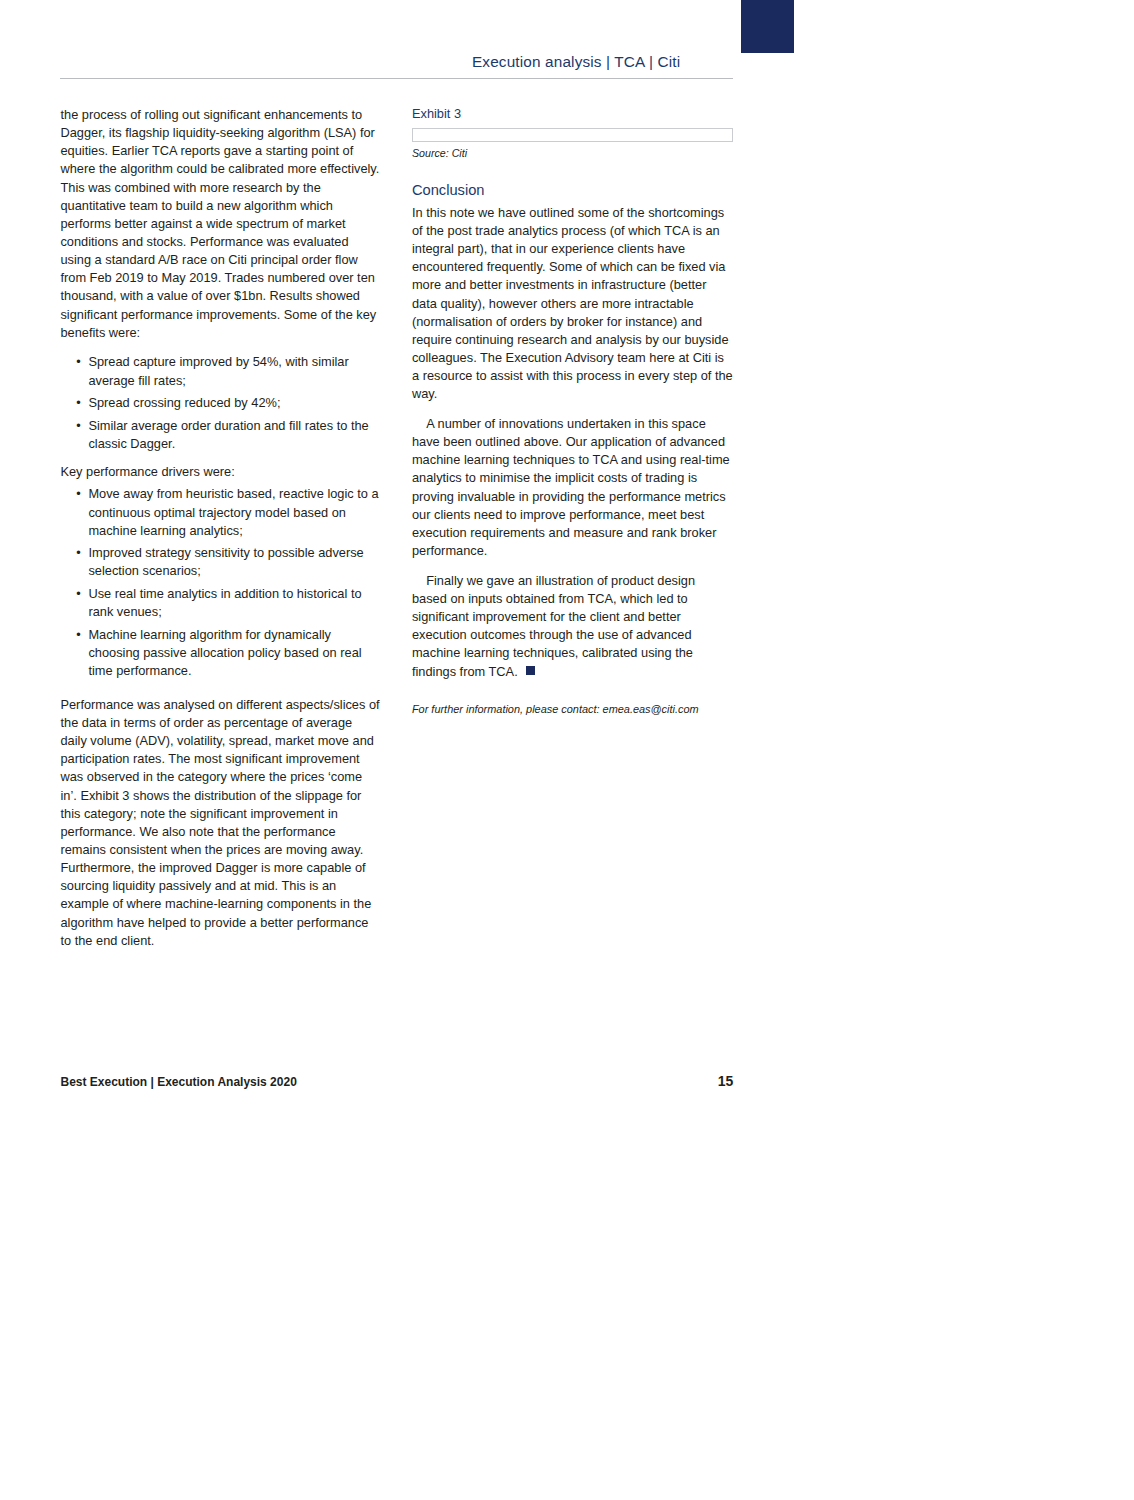Execution analysis | TCA | Citi
the process of rolling out significant enhancements to Dagger, its flagship liquidity-seeking algorithm (LSA) for equities. Earlier TCA reports gave a starting point of where the algorithm could be calibrated more effectively. This was combined with more research by the quantitative team to build a new algorithm which performs better against a wide spectrum of market conditions and stocks. Performance was evaluated using a standard A/B race on Citi principal order flow from Feb 2019 to May 2019. Trades numbered over ten thousand, with a value of over $1bn. Results showed significant performance improvements. Some of the key benefits were:
Spread capture improved by 54%, with similar average fill rates;
Spread crossing reduced by 42%;
Similar average order duration and fill rates to the classic Dagger.
Key performance drivers were:
Move away from heuristic based, reactive logic to a continuous optimal trajectory model based on machine learning analytics;
Improved strategy sensitivity to possible adverse selection scenarios;
Use real time analytics in addition to historical to rank venues;
Machine learning algorithm for dynamically choosing passive allocation policy based on real time performance.
Performance was analysed on different aspects/slices of the data in terms of order as percentage of average daily volume (ADV), volatility, spread, market move and participation rates. The most significant improvement was observed in the category where the prices ‘come in’. Exhibit 3 shows the distribution of the slippage for this category; note the significant improvement in performance. We also note that the performance remains consistent when the prices are moving away. Furthermore, the improved Dagger is more capable of sourcing liquidity passively and at mid. This is an example of where machine-learning components in the algorithm have helped to provide a better performance to the end client.
Exhibit 3
Source: Citi
Conclusion
In this note we have outlined some of the shortcomings of the post trade analytics process (of which TCA is an integral part), that in our experience clients have encountered frequently. Some of which can be fixed via more and better investments in infrastructure (better data quality), however others are more intractable (normalisation of orders by broker for instance) and require continuing research and analysis by our buyside colleagues. The Execution Advisory team here at Citi is a resource to assist with this process in every step of the way.
A number of innovations undertaken in this space have been outlined above. Our application of advanced machine learning techniques to TCA and using real-time analytics to minimise the implicit costs of trading is proving invaluable in providing the performance metrics our clients need to improve performance, meet best execution requirements and measure and rank broker performance.
Finally we gave an illustration of product design based on inputs obtained from TCA, which led to significant improvement for the client and better execution outcomes through the use of advanced machine learning techniques, calibrated using the findings from TCA.
For further information, please contact: emea.eas@citi.com
Best Execution | Execution Analysis 2020
15